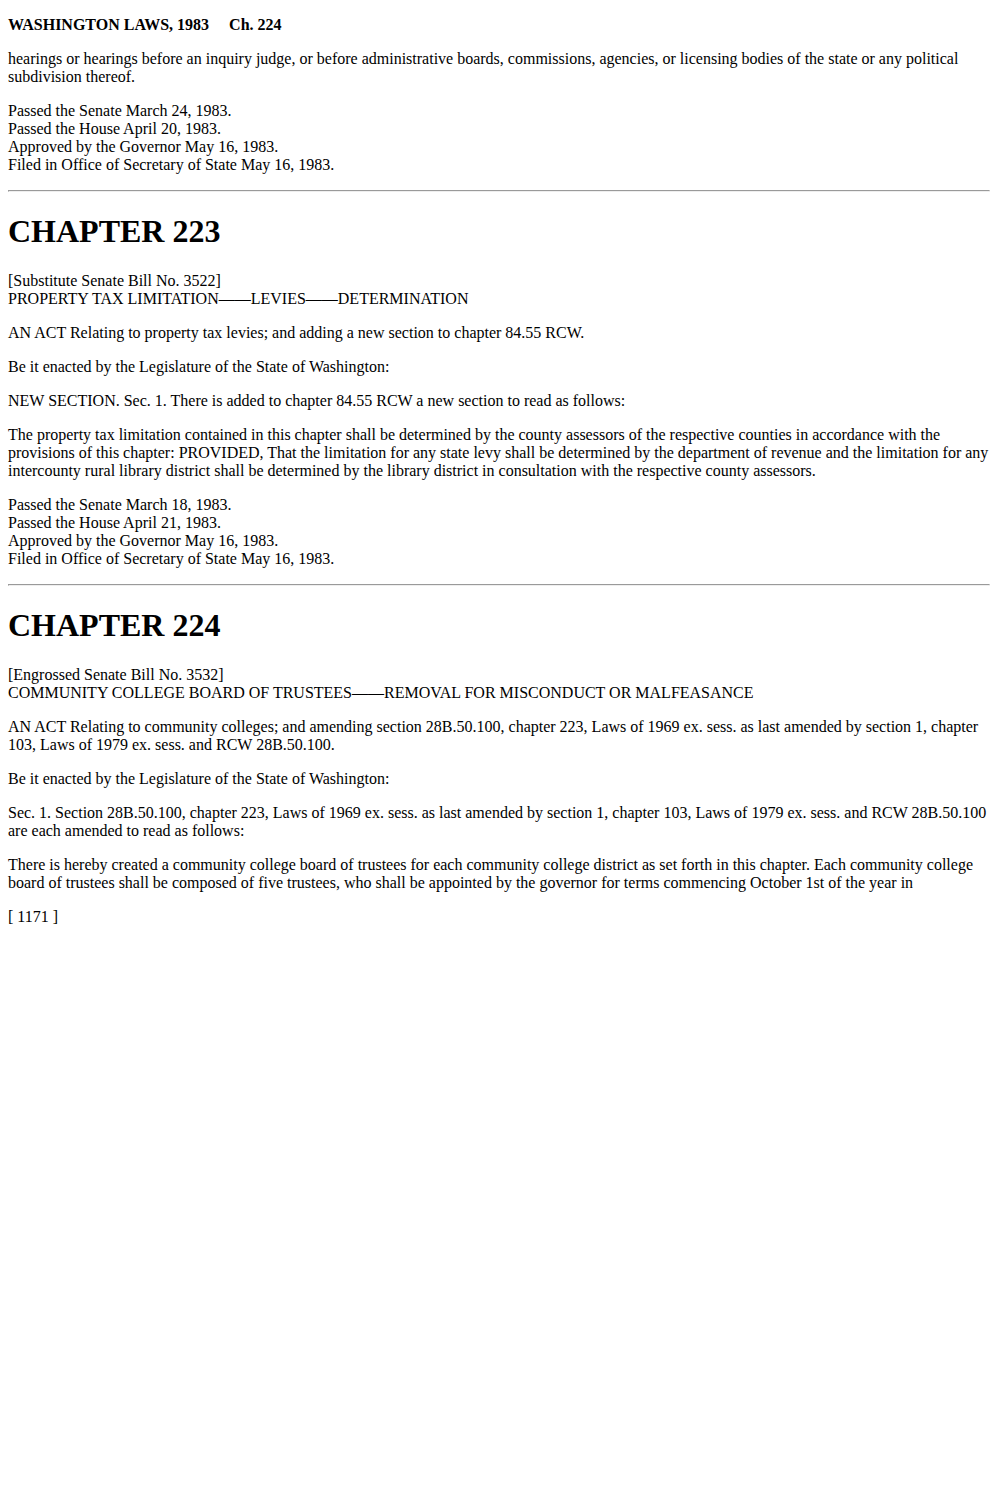WASHINGTON LAWS, 1983 Ch. 224
hearings or hearings before an inquiry judge, or before administrative boards, commissions, agencies, or licensing bodies of the state or any political subdivision thereof.
Passed the Senate March 24, 1983.
Passed the House April 20, 1983.
Approved by the Governor May 16, 1983.
Filed in Office of Secretary of State May 16, 1983.
CHAPTER 223
[Substitute Senate Bill No. 3522]
PROPERTY TAX LIMITATION——LEVIES——DETERMINATION
AN ACT Relating to property tax levies; and adding a new section to chapter 84.55 RCW.
Be it enacted by the Legislature of the State of Washington:
NEW SECTION. Sec. 1. There is added to chapter 84.55 RCW a new section to read as follows:
The property tax limitation contained in this chapter shall be determined by the county assessors of the respective counties in accordance with the provisions of this chapter: PROVIDED, That the limitation for any state levy shall be determined by the department of revenue and the limitation for any intercounty rural library district shall be determined by the library district in consultation with the respective county assessors.
Passed the Senate March 18, 1983.
Passed the House April 21, 1983.
Approved by the Governor May 16, 1983.
Filed in Office of Secretary of State May 16, 1983.
CHAPTER 224
[Engrossed Senate Bill No. 3532]
COMMUNITY COLLEGE BOARD OF TRUSTEES——REMOVAL FOR MISCONDUCT OR MALFEASANCE
AN ACT Relating to community colleges; and amending section 28B.50.100, chapter 223, Laws of 1969 ex. sess. as last amended by section 1, chapter 103, Laws of 1979 ex. sess. and RCW 28B.50.100.
Be it enacted by the Legislature of the State of Washington:
Sec. 1. Section 28B.50.100, chapter 223, Laws of 1969 ex. sess. as last amended by section 1, chapter 103, Laws of 1979 ex. sess. and RCW 28B.50.100 are each amended to read as follows:
There is hereby created a community college board of trustees for each community college district as set forth in this chapter. Each community college board of trustees shall be composed of five trustees, who shall be appointed by the governor for terms commencing October 1st of the year in
[ 1171 ]